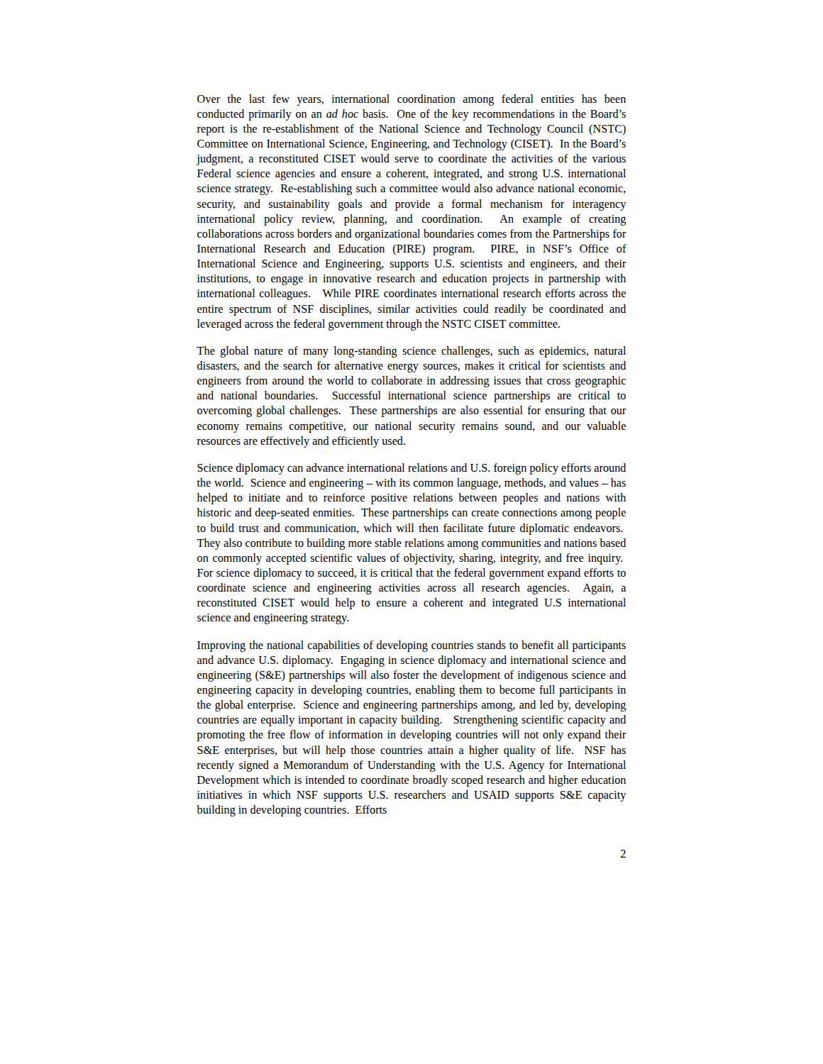Over the last few years, international coordination among federal entities has been conducted primarily on an ad hoc basis. One of the key recommendations in the Board’s report is the re-establishment of the National Science and Technology Council (NSTC) Committee on International Science, Engineering, and Technology (CISET). In the Board’s judgment, a reconstituted CISET would serve to coordinate the activities of the various Federal science agencies and ensure a coherent, integrated, and strong U.S. international science strategy. Re-establishing such a committee would also advance national economic, security, and sustainability goals and provide a formal mechanism for interagency international policy review, planning, and coordination. An example of creating collaborations across borders and organizational boundaries comes from the Partnerships for International Research and Education (PIRE) program. PIRE, in NSF’s Office of International Science and Engineering, supports U.S. scientists and engineers, and their institutions, to engage in innovative research and education projects in partnership with international colleagues. While PIRE coordinates international research efforts across the entire spectrum of NSF disciplines, similar activities could readily be coordinated and leveraged across the federal government through the NSTC CISET committee.
The global nature of many long-standing science challenges, such as epidemics, natural disasters, and the search for alternative energy sources, makes it critical for scientists and engineers from around the world to collaborate in addressing issues that cross geographic and national boundaries. Successful international science partnerships are critical to overcoming global challenges. These partnerships are also essential for ensuring that our economy remains competitive, our national security remains sound, and our valuable resources are effectively and efficiently used.
Science diplomacy can advance international relations and U.S. foreign policy efforts around the world. Science and engineering – with its common language, methods, and values – has helped to initiate and to reinforce positive relations between peoples and nations with historic and deep-seated enmities. These partnerships can create connections among people to build trust and communication, which will then facilitate future diplomatic endeavors. They also contribute to building more stable relations among communities and nations based on commonly accepted scientific values of objectivity, sharing, integrity, and free inquiry. For science diplomacy to succeed, it is critical that the federal government expand efforts to coordinate science and engineering activities across all research agencies. Again, a reconstituted CISET would help to ensure a coherent and integrated U.S international science and engineering strategy.
Improving the national capabilities of developing countries stands to benefit all participants and advance U.S. diplomacy. Engaging in science diplomacy and international science and engineering (S&E) partnerships will also foster the development of indigenous science and engineering capacity in developing countries, enabling them to become full participants in the global enterprise. Science and engineering partnerships among, and led by, developing countries are equally important in capacity building. Strengthening scientific capacity and promoting the free flow of information in developing countries will not only expand their S&E enterprises, but will help those countries attain a higher quality of life. NSF has recently signed a Memorandum of Understanding with the U.S. Agency for International Development which is intended to coordinate broadly scoped research and higher education initiatives in which NSF supports U.S. researchers and USAID supports S&E capacity building in developing countries. Efforts
2